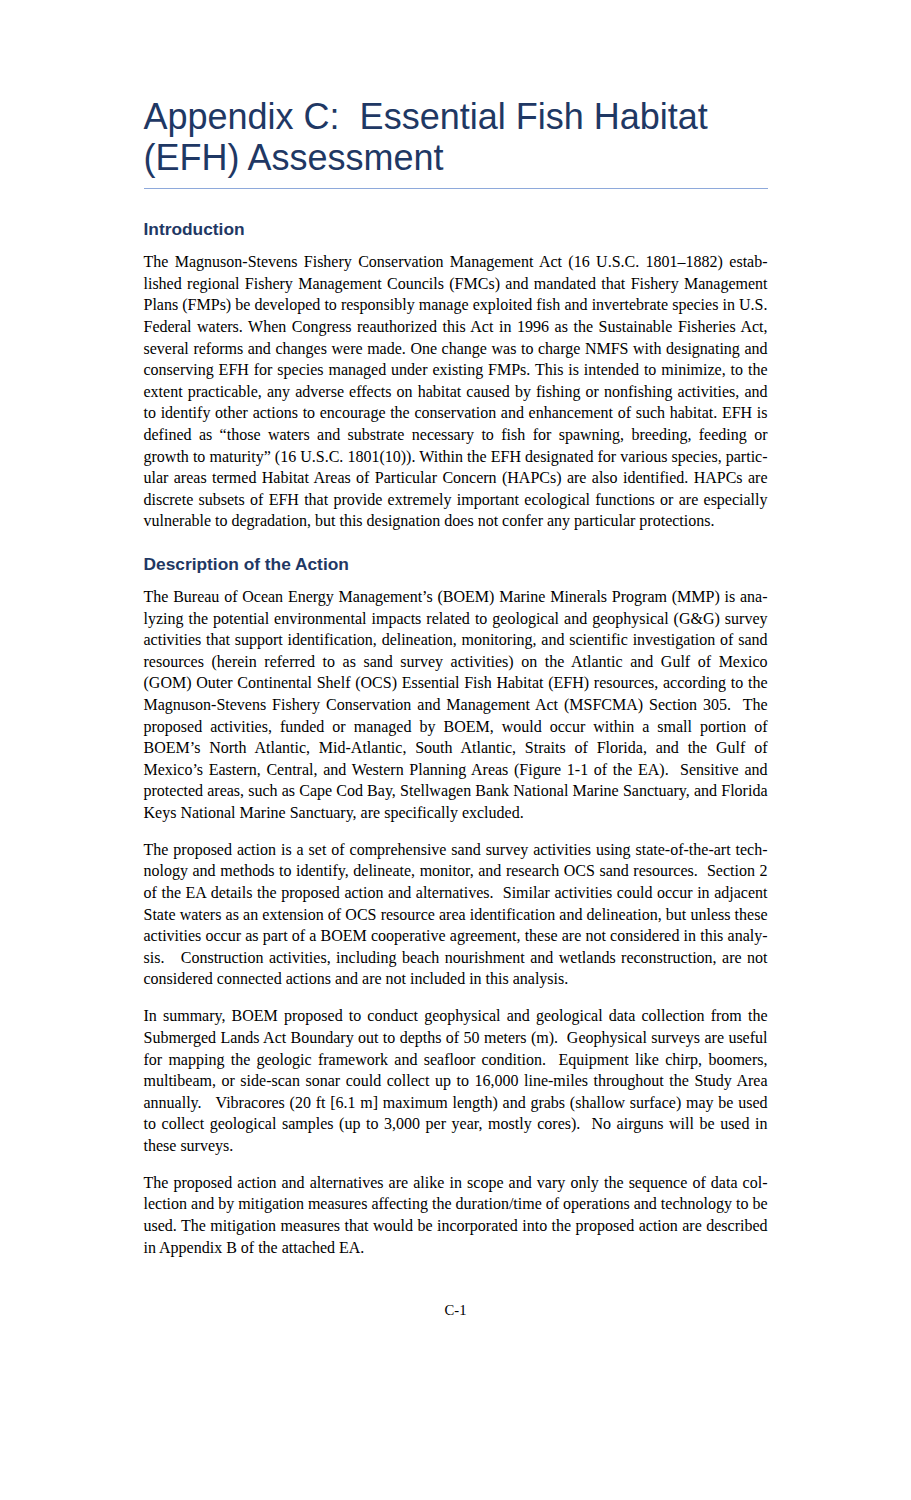Appendix C: Essential Fish Habitat
(EFH) Assessment
Introduction
The Magnuson-Stevens Fishery Conservation Management Act (16 U.S.C. 1801–1882) established regional Fishery Management Councils (FMCs) and mandated that Fishery Management Plans (FMPs) be developed to responsibly manage exploited fish and invertebrate species in U.S. Federal waters. When Congress reauthorized this Act in 1996 as the Sustainable Fisheries Act, several reforms and changes were made. One change was to charge NMFS with designating and conserving EFH for species managed under existing FMPs. This is intended to minimize, to the extent practicable, any adverse effects on habitat caused by fishing or nonfishing activities, and to identify other actions to encourage the conservation and enhancement of such habitat. EFH is defined as “those waters and substrate necessary to fish for spawning, breeding, feeding or growth to maturity” (16 U.S.C. 1801(10)). Within the EFH designated for various species, particular areas termed Habitat Areas of Particular Concern (HAPCs) are also identified. HAPCs are discrete subsets of EFH that provide extremely important ecological functions or are especially vulnerable to degradation, but this designation does not confer any particular protections.
Description of the Action
The Bureau of Ocean Energy Management’s (BOEM) Marine Minerals Program (MMP) is analyzing the potential environmental impacts related to geological and geophysical (G&G) survey activities that support identification, delineation, monitoring, and scientific investigation of sand resources (herein referred to as sand survey activities) on the Atlantic and Gulf of Mexico (GOM) Outer Continental Shelf (OCS) Essential Fish Habitat (EFH) resources, according to the Magnuson-Stevens Fishery Conservation and Management Act (MSFCMA) Section 305. The proposed activities, funded or managed by BOEM, would occur within a small portion of BOEM’s North Atlantic, Mid-Atlantic, South Atlantic, Straits of Florida, and the Gulf of Mexico’s Eastern, Central, and Western Planning Areas (Figure 1-1 of the EA). Sensitive and protected areas, such as Cape Cod Bay, Stellwagen Bank National Marine Sanctuary, and Florida Keys National Marine Sanctuary, are specifically excluded.
The proposed action is a set of comprehensive sand survey activities using state-of-the-art technology and methods to identify, delineate, monitor, and research OCS sand resources. Section 2 of the EA details the proposed action and alternatives. Similar activities could occur in adjacent State waters as an extension of OCS resource area identification and delineation, but unless these activities occur as part of a BOEM cooperative agreement, these are not considered in this analysis. Construction activities, including beach nourishment and wetlands reconstruction, are not considered connected actions and are not included in this analysis.
In summary, BOEM proposed to conduct geophysical and geological data collection from the Submerged Lands Act Boundary out to depths of 50 meters (m). Geophysical surveys are useful for mapping the geologic framework and seafloor condition. Equipment like chirp, boomers, multibeam, or side-scan sonar could collect up to 16,000 line-miles throughout the Study Area annually. Vibracores (20 ft [6.1 m] maximum length) and grabs (shallow surface) may be used to collect geological samples (up to 3,000 per year, mostly cores). No airguns will be used in these surveys.
The proposed action and alternatives are alike in scope and vary only the sequence of data collection and by mitigation measures affecting the duration/time of operations and technology to be used. The mitigation measures that would be incorporated into the proposed action are described in Appendix B of the attached EA.
C-1